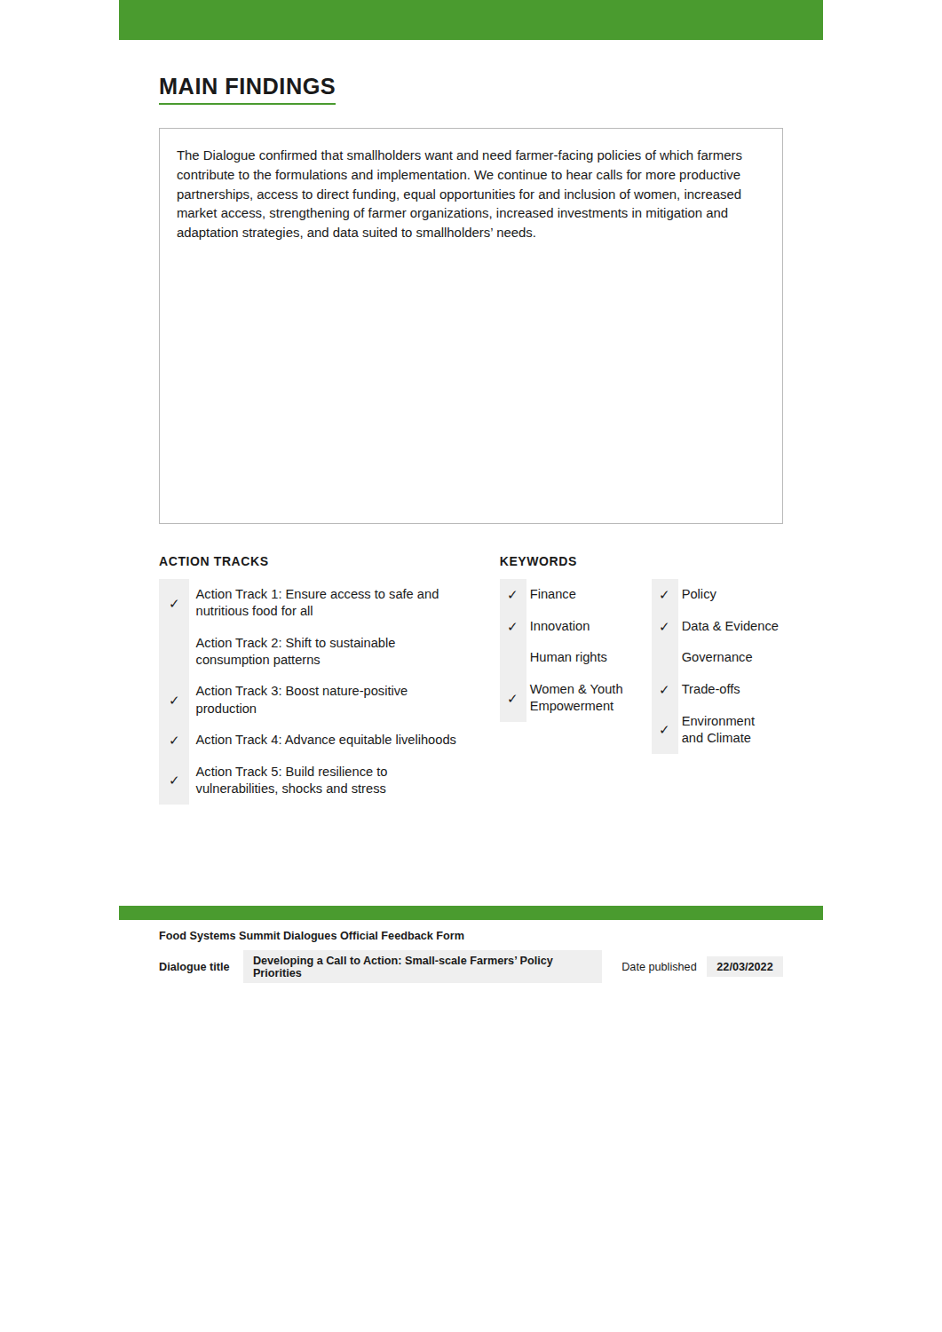Main findings
The Dialogue confirmed that smallholders want and need farmer-facing policies of which farmers contribute to the formulations and implementation. We continue to hear calls for more productive partnerships, access to direct funding, equal opportunities for and inclusion of women, increased market access, strengthening of farmer organizations, increased investments in mitigation and adaptation strategies, and data suited to smallholders’ needs.
Action Tracks
| ✓ | Action Track 1: Ensure access to safe and nutritious food for all |
| | Action Track 2: Shift to sustainable consumption patterns |
| ✓ | Action Track 3: Boost nature-positive production |
| ✓ | Action Track 4: Advance equitable livelihoods |
| ✓ | Action Track 5: Build resilience to vulnerabilities, shocks and stress |
Keywords
| ✓ | Finance |
| ✓ | Innovation |
| | Human rights |
| ✓ | Women & Youth Empowerment |
| ✓ | Policy |
| ✓ | Data & Evidence |
| | Governance |
| ✓ | Trade-offs |
| ✓ | Environment and Climate |
Food Systems Summit Dialogues Official Feedback Form
Dialogue title Developing a Call to Action: Small-scale Farmers’ Policy Priorities Date published 22/03/2022